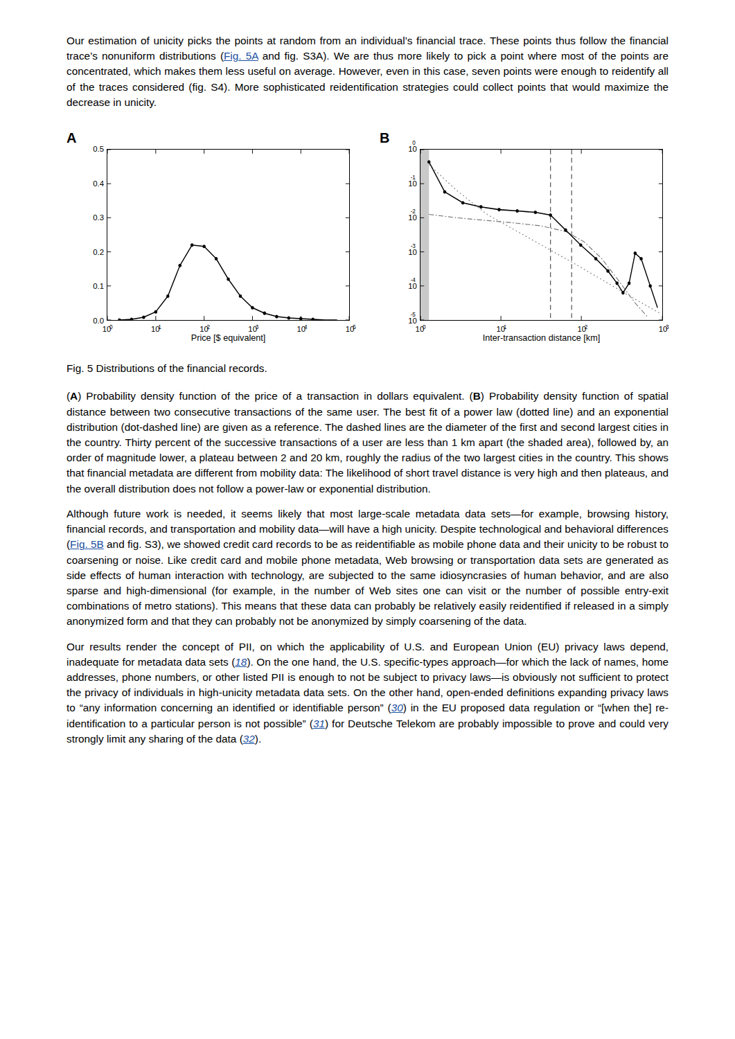Our estimation of unicity picks the points at random from an individual’s financial trace. These points thus follow the financial trace’s nonuniform distributions (Fig. 5A and fig. S3A). We are thus more likely to pick a point where most of the points are concentrated, which makes them less useful on average. However, even in this case, seven points were enough to reidentify all of the traces considered (fig. S4). More sophisticated reidentification strategies could collect points that would maximize the decrease in unicity.
A
Probability density function
0.5 0.4 0.3 0.2 0.1 0.0
100 101 102 103 104 105
Price [$ equivalent]
B
Probability density function
100 10-1 10-2 10-3 10-4 10-5
100 101 102 103
Inter-transaction distance [km]
Fig. 5 Distributions of the financial records.
(A) Probability density function of the price of a transaction in dollars equivalent. (B) Probability density function of spatial distance between two consecutive transactions of the same user. The best fit of a power law (dotted line) and an exponential distribution (dot-dashed line) are given as a reference. The dashed lines are the diameter of the first and second largest cities in the country. Thirty percent of the successive transactions of a user are less than 1 km apart (the shaded area), followed by, an order of magnitude lower, a plateau between 2 and 20 km, roughly the radius of the two largest cities in the country. This shows that financial metadata are different from mobility data: The likelihood of short travel distance is very high and then plateaus, and the overall distribution does not follow a power-law or exponential distribution.
Although future work is needed, it seems likely that most large-scale metadata data sets—for example, browsing history, financial records, and transportation and mobility data—will have a high unicity. Despite technological and behavioral differences (Fig. 5B and fig. S3), we showed credit card records to be as reidentifiable as mobile phone data and their unicity to be robust to coarsening or noise. Like credit card and mobile phone metadata, Web browsing or transportation data sets are generated as side effects of human interaction with technology, are subjected to the same idiosyncrasies of human behavior, and are also sparse and high-dimensional (for example, in the number of Web sites one can visit or the number of possible entry-exit combinations of metro stations). This means that these data can probably be relatively easily reidentified if released in a simply anonymized form and that they can probably not be anonymized by simply coarsening of the data.
Our results render the concept of PII, on which the applicability of U.S. and European Union (EU) privacy laws depend, inadequate for metadata data sets (18). On the one hand, the U.S. specific-types approach—for which the lack of names, home addresses, phone numbers, or other listed PII is enough to not be subject to privacy laws—is obviously not sufficient to protect the privacy of individuals in high-unicity metadata data sets. On the other hand, open-ended definitions expanding privacy laws to “any information concerning an identified or identifiable person” (30) in the EU proposed data regulation or “[when the] re-identification to a particular person is not possible” (31) for Deutsche Telekom are probably impossible to prove and could very strongly limit any sharing of the data (32).